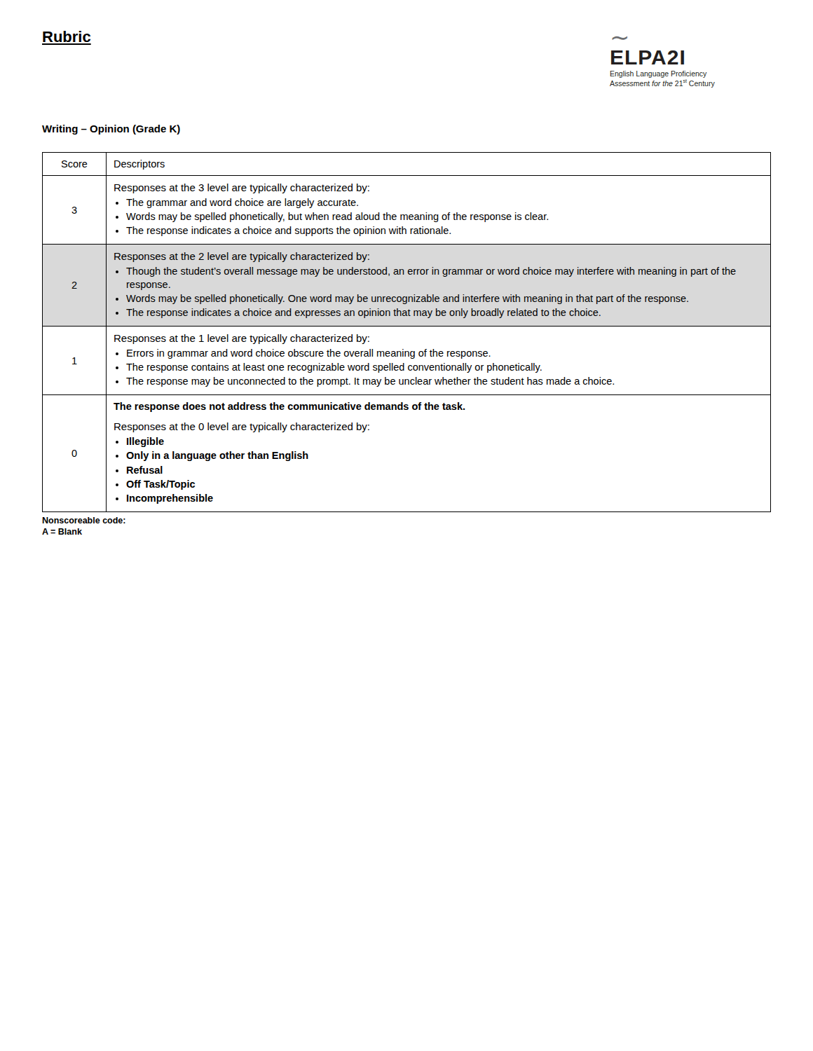Rubric
∼
ELPA2I
English Language Proficiency
Assessment for the 21st Century
Writing – Opinion (Grade K)
| Score | Descriptors |
| --- | --- |
| 3 | Responses at the 3 level are typically characterized by: The grammar and word choice are largely accurate. Words may be spelled phonetically, but when read aloud the meaning of the response is clear. The response indicates a choice and supports the opinion with rationale. |
| 2 | Responses at the 2 level are typically characterized by: Though the student’s overall message may be understood, an error in grammar or word choice may interfere with meaning in part of the response. Words may be spelled phonetically. One word may be unrecognizable and interfere with meaning in that part of the response. The response indicates a choice and expresses an opinion that may be only broadly related to the choice. |
| 1 | Responses at the 1 level are typically characterized by: Errors in grammar and word choice obscure the overall meaning of the response. The response contains at least one recognizable word spelled conventionally or phonetically. The response may be unconnected to the prompt. It may be unclear whether the student has made a choice. |
| 0 | The response does not address the communicative demands of the task. Responses at the 0 level are typically characterized by: Illegible Only in a language other than English Refusal Off Task/Topic Incomprehensible |
Nonscoreable code:
A = Blank